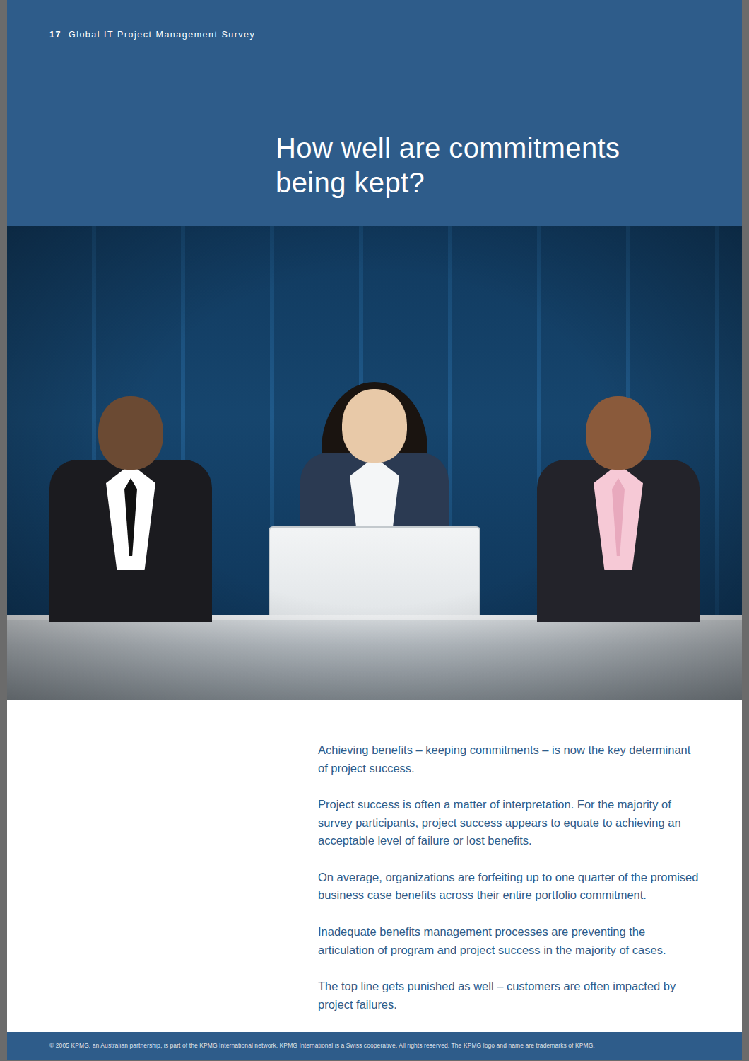17 Global IT Project Management Survey
How well are commitments
being kept?
Achieving benefits – keeping commitments – is now the key determinant of project success.
Project success is often a matter of interpretation. For the majority of survey participants, project success appears to equate to achieving an acceptable level of failure or lost benefits.
On average, organizations are forfeiting up to one quarter of the promised business case benefits across their entire portfolio commitment.
Inadequate benefits management processes are preventing the articulation of program and project success in the majority of cases.
The top line gets punished as well – customers are often impacted by project failures.
© 2005 KPMG, an Australian partnership, is part of the KPMG International network. KPMG International is a Swiss cooperative. All rights reserved. The KPMG logo and name are trademarks of KPMG.